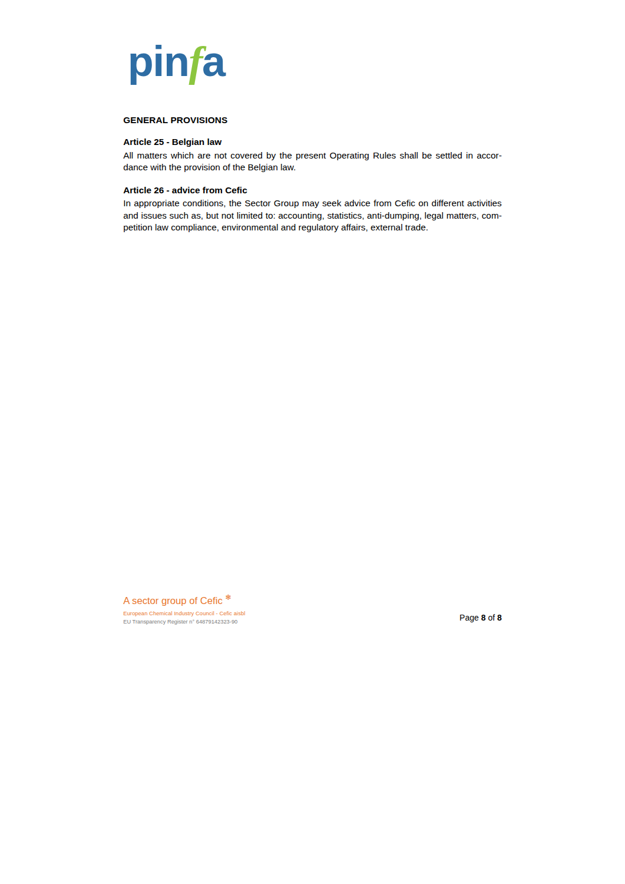pinfa
GENERAL PROVISIONS
Article 25 - Belgian law
All matters which are not covered by the present Operating Rules shall be settled in accordance with the provision of the Belgian law.
Article 26 - advice from Cefic
In appropriate conditions, the Sector Group may seek advice from Cefic on different activities and issues such as, but not limited to: accounting, statistics, anti-dumping, legal matters, competition law compliance, environmental and regulatory affairs, external trade.
A sector group of Cefic ❄
European Chemical Industry Council - Cefic aisbl
EU Transparency Register n° 64879142323-90
Page 8 of 8